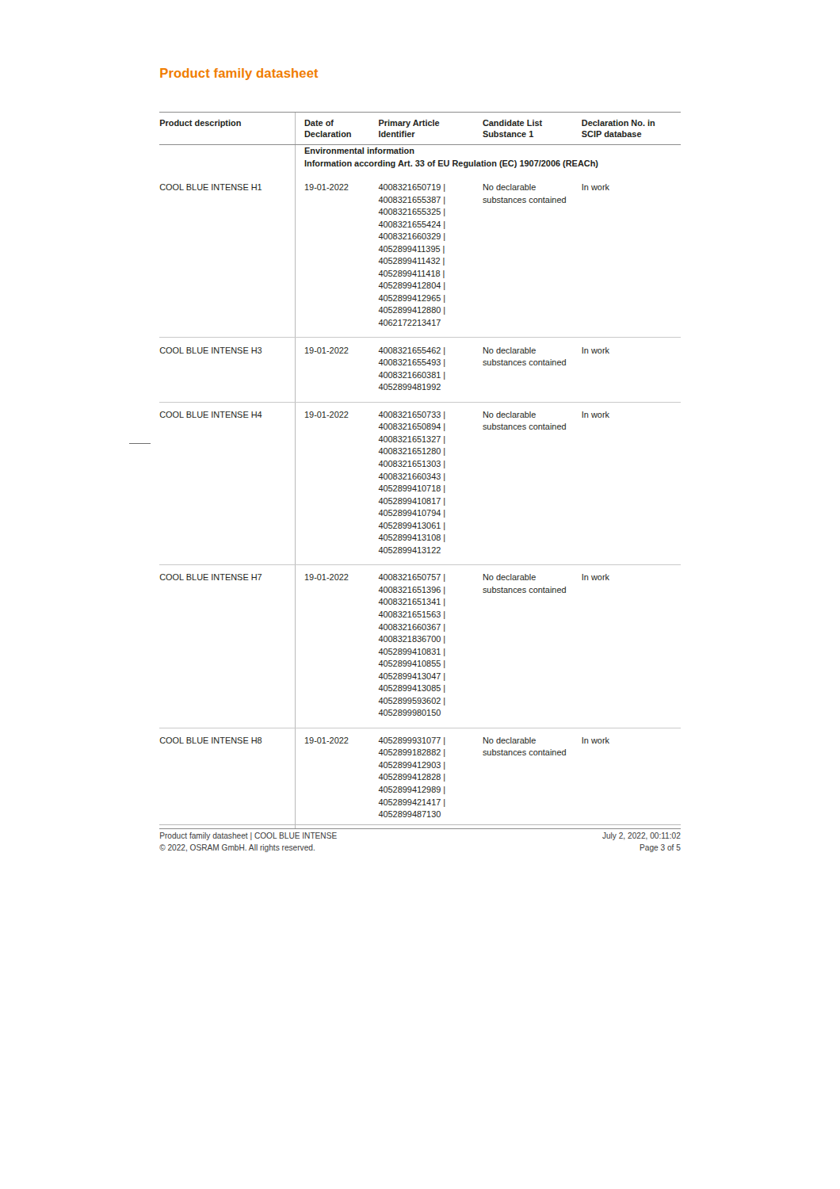Product family datasheet
| | Environmental information Information according Art. 33 of EU Regulation (EC) 1907/2006 (REACh) |
| Product description | Date of Declaration | Primary Article Identifier | Candidate List Substance 1 | Declaration No. in SCIP database |
| COOL BLUE INTENSE H1 | 19-01-2022 | 4008321650719 / 4008321655387 / 4008321655325 / 4008321655424 / 4008321660329 / 4052899411395 / 4052899411432 / 4052899411418 / 4052899412804 / 4052899412965 / 4052899412880 / 4062172213417 | No declarable substances contained | In work |
| COOL BLUE INTENSE H3 | 19-01-2022 | 4008321655462 / 4008321655493 / 4008321660381 / 4052899481992 | No declarable substances contained | In work |
| COOL BLUE INTENSE H4 | 19-01-2022 | 4008321650733 / 4008321650894 / 4008321651327 / 4008321651280 / 4008321651303 / 4008321660343 / 4052899410718 / 4052899410817 / 4052899410794 / 4052899413061 / 4052899413108 / 4052899413122 | No declarable substances contained | In work |
| COOL BLUE INTENSE H7 | 19-01-2022 | 4008321650757 / 4008321651396 / 4008321651341 / 4008321651563 / 4008321660367 / 4008321836700 / 4052899410831 / 4052899410855 / 4052899413047 / 4052899413085 / 4052899593602 / 4052899980150 | No declarable substances contained | In work |
| COOL BLUE INTENSE H8 | 19-01-2022 | 4052899931077 / 4052899182882 / 4052899412903 / 4052899412828 / 4052899412989 / 4052899421417 / 4052899487130 | No declarable substances contained | In work |
Product family datasheet | COOL BLUE INTENSE
July 2, 2022, 00:11:02
© 2022, OSRAM GmbH. All rights reserved.
Page 3 of 5